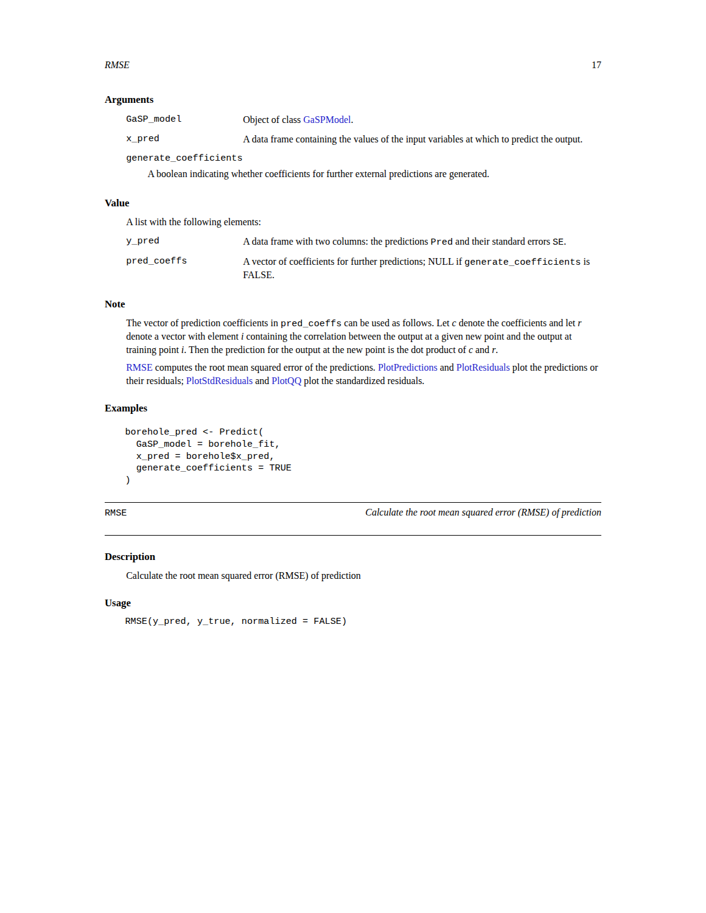RMSE 17
Arguments
GaSP_model
Object of class GaSPModel.
x_pred
A data frame containing the values of the input variables at which to predict the output.
generate_coefficients
A boolean indicating whether coefficients for further external predictions are generated.
Value
A list with the following elements:
y_pred
A data frame with two columns: the predictions Pred and their standard errors SE.
pred_coeffs
A vector of coefficients for further predictions; NULL if generate_coefficients is FALSE.
Note
The vector of prediction coefficients in pred_coeffs can be used as follows. Let c denote the coefficients and let r denote a vector with element i containing the correlation between the output at a given new point and the output at training point i. Then the prediction for the output at the new point is the dot product of c and r.
RMSE computes the root mean squared error of the predictions. PlotPredictions and PlotResiduals plot the predictions or their residuals; PlotStdResiduals and PlotQQ plot the standardized residuals.
Examples
borehole_pred <- Predict(
  GaSP_model = borehole_fit,
  x_pred = borehole$x_pred,
  generate_coefficients = TRUE
)
RMSE Calculate the root mean squared error (RMSE) of prediction
Description
Calculate the root mean squared error (RMSE) of prediction
Usage
RMSE(y_pred, y_true, normalized = FALSE)